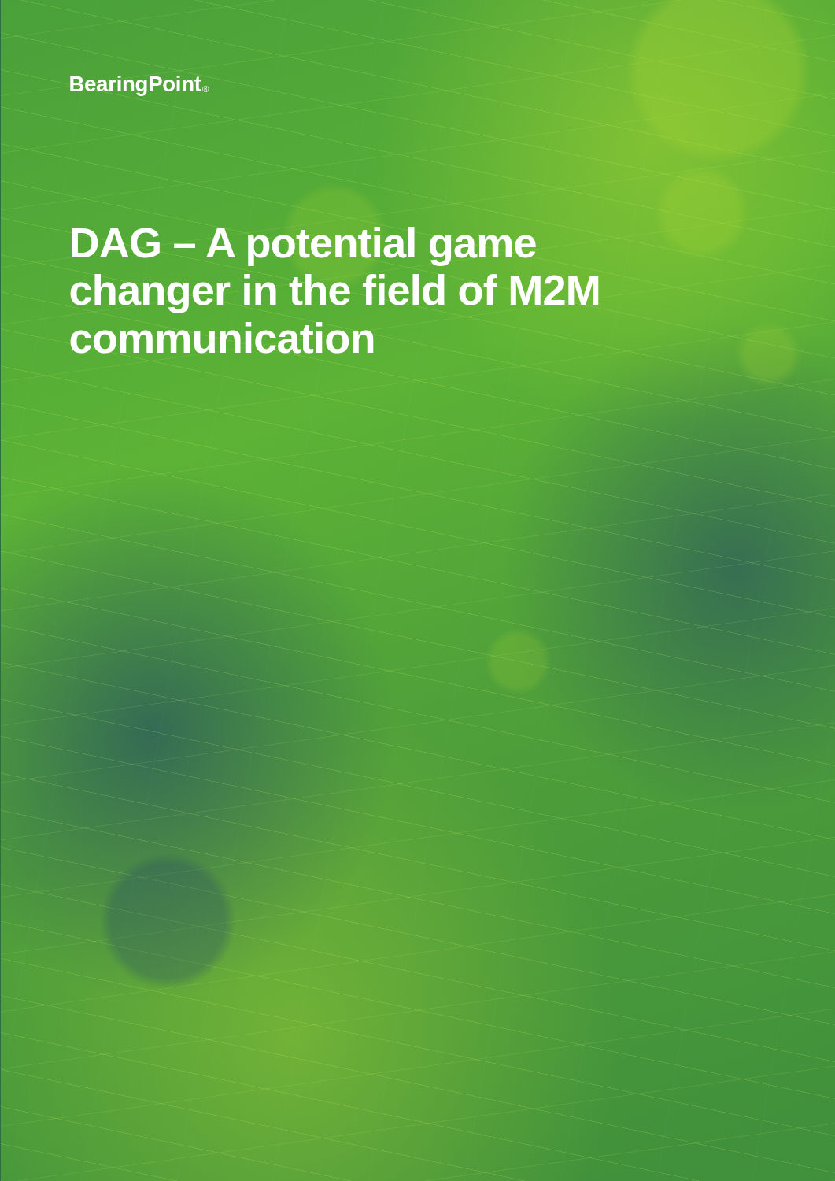BearingPoint®
DAG – A potential game changer in the field of M2M communication